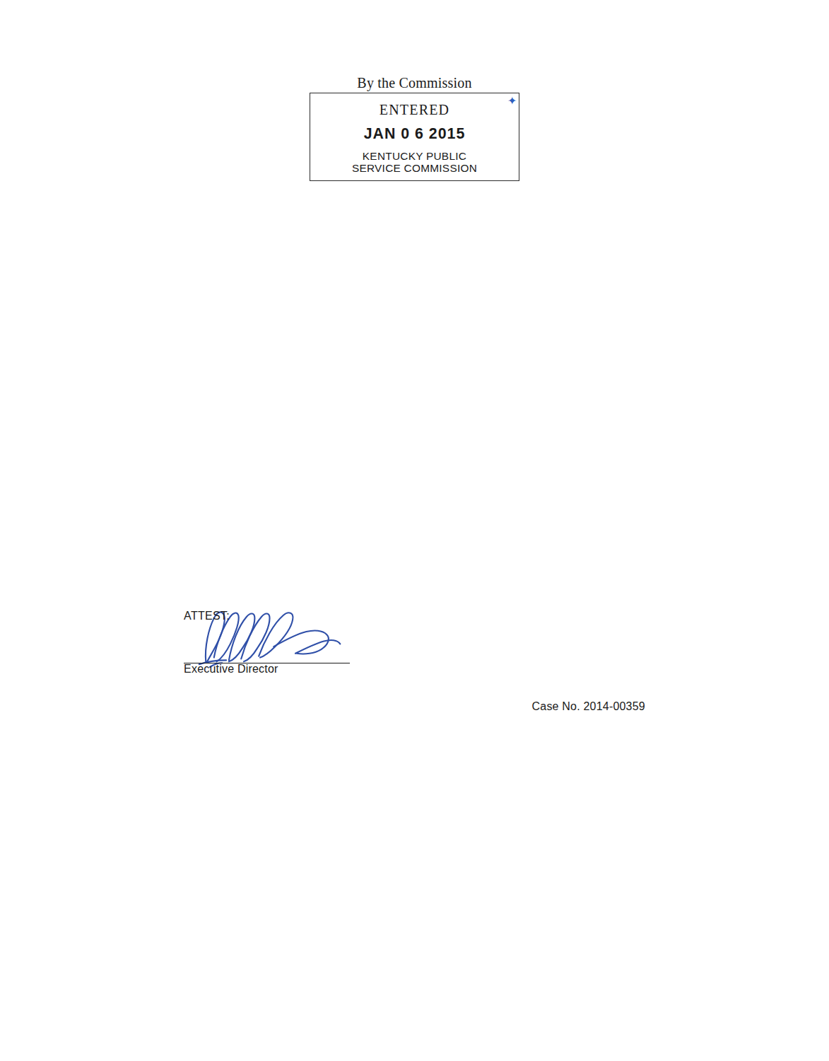By the Commission
✦
ENTERED
JAN 0 6 2015
KENTUCKY PUBLIC SERVICE COMMISSION
ATTEST:
Executive Director
Case No. 2014-00359